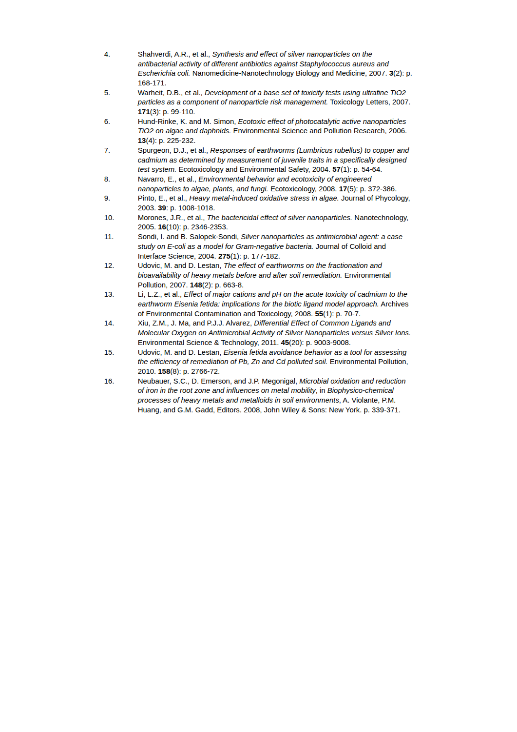4. Shahverdi, A.R., et al., Synthesis and effect of silver nanoparticles on the antibacterial activity of different antibiotics against Staphylococcus aureus and Escherichia coli. Nanomedicine-Nanotechnology Biology and Medicine, 2007. 3(2): p. 168-171.
5. Warheit, D.B., et al., Development of a base set of toxicity tests using ultrafine TiO2 particles as a component of nanoparticle risk management. Toxicology Letters, 2007. 171(3): p. 99-110.
6. Hund-Rinke, K. and M. Simon, Ecotoxic effect of photocatalytic active nanoparticles TiO2 on algae and daphnids. Environmental Science and Pollution Research, 2006. 13(4): p. 225-232.
7. Spurgeon, D.J., et al., Responses of earthworms (Lumbricus rubellus) to copper and cadmium as determined by measurement of juvenile traits in a specifically designed test system. Ecotoxicology and Environmental Safety, 2004. 57(1): p. 54-64.
8. Navarro, E., et al., Environmental behavior and ecotoxicity of engineered nanoparticles to algae, plants, and fungi. Ecotoxicology, 2008. 17(5): p. 372-386.
9. Pinto, E., et al., Heavy metal-induced oxidative stress in algae. Journal of Phycology, 2003. 39: p. 1008-1018.
10. Morones, J.R., et al., The bactericidal effect of silver nanoparticles. Nanotechnology, 2005. 16(10): p. 2346-2353.
11. Sondi, I. and B. Salopek-Sondi, Silver nanoparticles as antimicrobial agent: a case study on E-coli as a model for Gram-negative bacteria. Journal of Colloid and Interface Science, 2004. 275(1): p. 177-182.
12. Udovic, M. and D. Lestan, The effect of earthworms on the fractionation and bioavailability of heavy metals before and after soil remediation. Environmental Pollution, 2007. 148(2): p. 663-8.
13. Li, L.Z., et al., Effect of major cations and pH on the acute toxicity of cadmium to the earthworm Eisenia fetida: implications for the biotic ligand model approach. Archives of Environmental Contamination and Toxicology, 2008. 55(1): p. 70-7.
14. Xiu, Z.M., J. Ma, and P.J.J. Alvarez, Differential Effect of Common Ligands and Molecular Oxygen on Antimicrobial Activity of Silver Nanoparticles versus Silver Ions. Environmental Science & Technology, 2011. 45(20): p. 9003-9008.
15. Udovic, M. and D. Lestan, Eisenia fetida avoidance behavior as a tool for assessing the efficiency of remediation of Pb, Zn and Cd polluted soil. Environmental Pollution, 2010. 158(8): p. 2766-72.
16. Neubauer, S.C., D. Emerson, and J.P. Megonigal, Microbial oxidation and reduction of iron in the root zone and influences on metal mobility, in Biophysico-chemical processes of heavy metals and metalloids in soil environments, A. Violante, P.M. Huang, and G.M. Gadd, Editors. 2008, John Wiley & Sons: New York. p. 339-371.